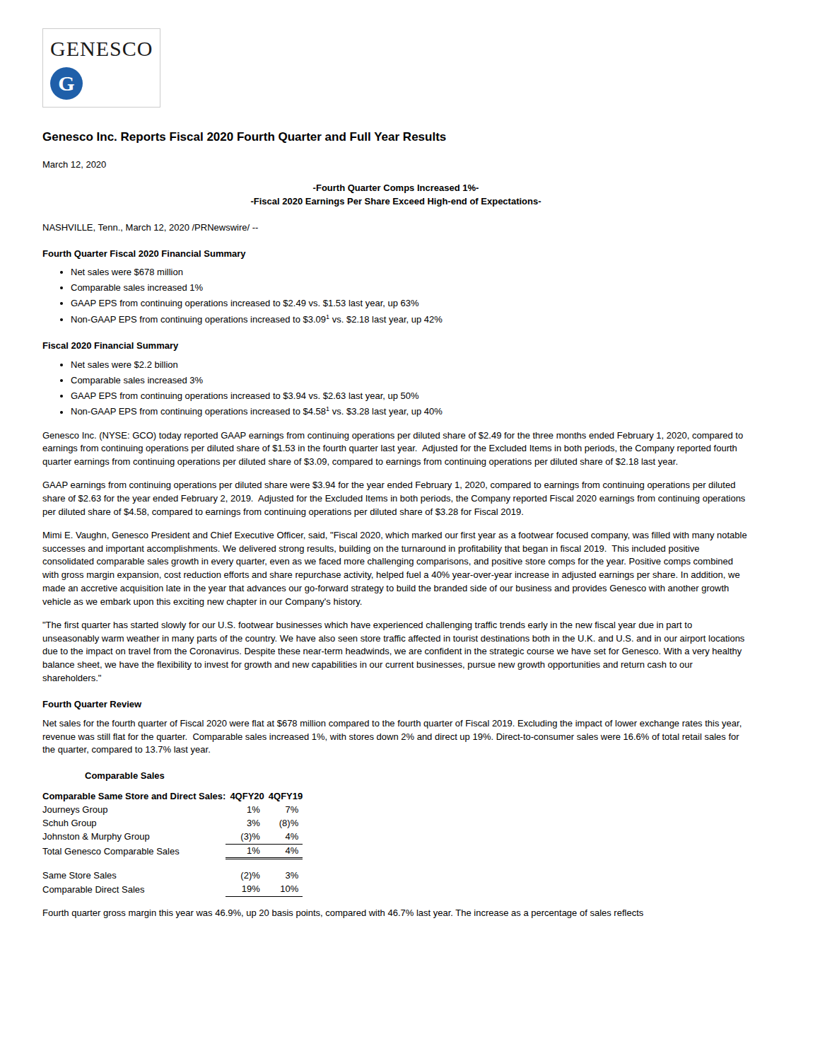GENESCO
G
Genesco Inc. Reports Fiscal 2020 Fourth Quarter and Full Year Results
March 12, 2020
-Fourth Quarter Comps Increased 1%-
-Fiscal 2020 Earnings Per Share Exceed High-end of Expectations-
NASHVILLE, Tenn., March 12, 2020 /PRNewswire/ --
Fourth Quarter Fiscal 2020 Financial Summary
Net sales were $678 million
Comparable sales increased 1%
GAAP EPS from continuing operations increased to $2.49 vs. $1.53 last year, up 63%
Non-GAAP EPS from continuing operations increased to $3.091 vs. $2.18 last year, up 42%
Fiscal 2020 Financial Summary
Net sales were $2.2 billion
Comparable sales increased 3%
GAAP EPS from continuing operations increased to $3.94 vs. $2.63 last year, up 50%
Non-GAAP EPS from continuing operations increased to $4.581 vs. $3.28 last year, up 40%
Genesco Inc. (NYSE: GCO) today reported GAAP earnings from continuing operations per diluted share of $2.49 for the three months ended February 1, 2020, compared to earnings from continuing operations per diluted share of $1.53 in the fourth quarter last year. Adjusted for the Excluded Items in both periods, the Company reported fourth quarter earnings from continuing operations per diluted share of $3.09, compared to earnings from continuing operations per diluted share of $2.18 last year.
GAAP earnings from continuing operations per diluted share were $3.94 for the year ended February 1, 2020, compared to earnings from continuing operations per diluted share of $2.63 for the year ended February 2, 2019. Adjusted for the Excluded Items in both periods, the Company reported Fiscal 2020 earnings from continuing operations per diluted share of $4.58, compared to earnings from continuing operations per diluted share of $3.28 for Fiscal 2019.
Mimi E. Vaughn, Genesco President and Chief Executive Officer, said, "Fiscal 2020, which marked our first year as a footwear focused company, was filled with many notable successes and important accomplishments. We delivered strong results, building on the turnaround in profitability that began in fiscal 2019. This included positive consolidated comparable sales growth in every quarter, even as we faced more challenging comparisons, and positive store comps for the year. Positive comps combined with gross margin expansion, cost reduction efforts and share repurchase activity, helped fuel a 40% year-over-year increase in adjusted earnings per share. In addition, we made an accretive acquisition late in the year that advances our go-forward strategy to build the branded side of our business and provides Genesco with another growth vehicle as we embark upon this exciting new chapter in our Company's history.
"The first quarter has started slowly for our U.S. footwear businesses which have experienced challenging traffic trends early in the new fiscal year due in part to unseasonably warm weather in many parts of the country. We have also seen store traffic affected in tourist destinations both in the U.K. and U.S. and in our airport locations due to the impact on travel from the Coronavirus. Despite these near-term headwinds, we are confident in the strategic course we have set for Genesco. With a very healthy balance sheet, we have the flexibility to invest for growth and new capabilities in our current businesses, pursue new growth opportunities and return cash to our shareholders."
Fourth Quarter Review
Net sales for the fourth quarter of Fiscal 2020 were flat at $678 million compared to the fourth quarter of Fiscal 2019. Excluding the impact of lower exchange rates this year, revenue was still flat for the quarter. Comparable sales increased 1%, with stores down 2% and direct up 19%. Direct-to-consumer sales were 16.6% of total retail sales for the quarter, compared to 13.7% last year.
Comparable Sales
| Comparable Same Store and Direct Sales: | 4QFY20 | 4QFY19 |
| --- | --- | --- |
| Journeys Group | 1% | 7% |
| Schuh Group | 3% | (8)% |
| Johnston & Murphy Group | (3)% | 4% |
| Total Genesco Comparable Sales | 1% | 4% |
| Same Store Sales | (2)% | 3% |
| Comparable Direct Sales | 19% | 10% |
Fourth quarter gross margin this year was 46.9%, up 20 basis points, compared with 46.7% last year. The increase as a percentage of sales reflects